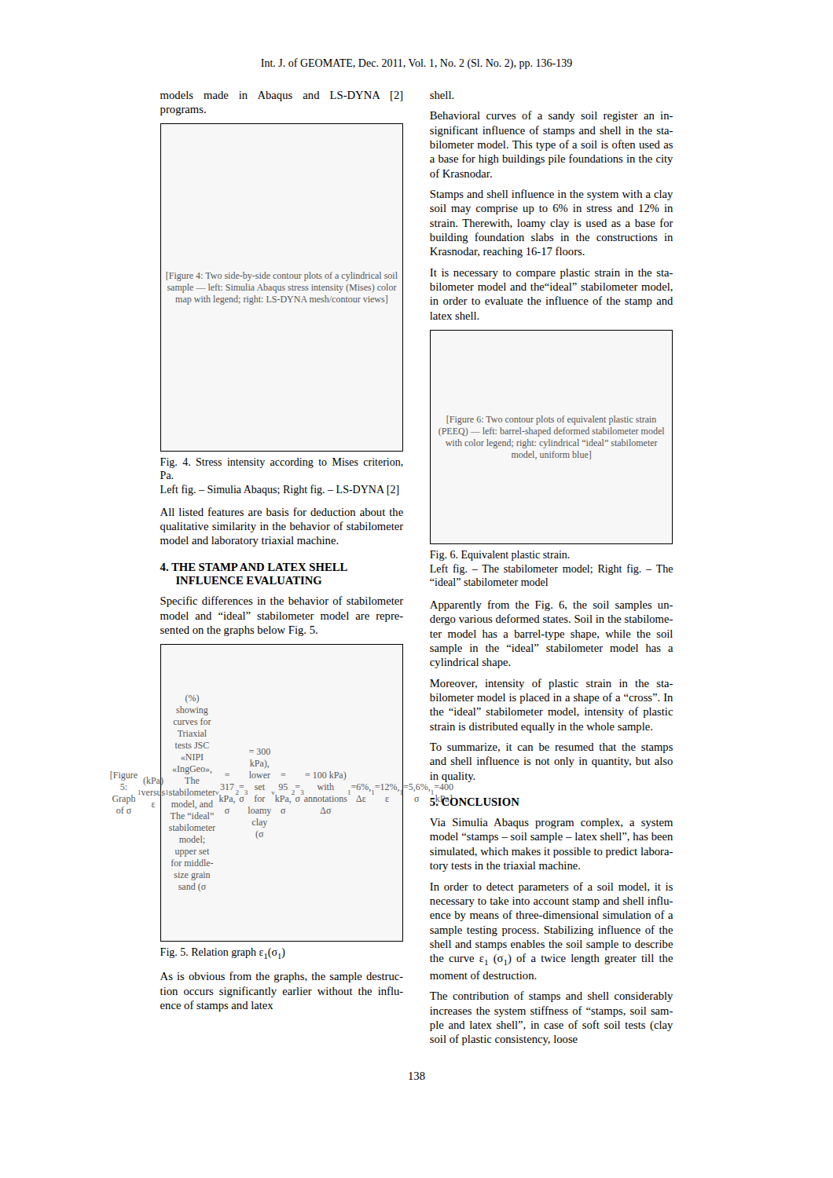Int. J. of GEOMATE, Dec. 2011, Vol. 1, No. 2 (Sl. No. 2), pp. 136-139
models made in Abaqus and LS-DYNA [2] programs.
[Figure 4: Two side-by-side contour plots of a cylindrical soil sample — left: Simulia Abaqus stress intensity (Mises) color map with legend; right: LS-DYNA mesh/contour views]
Fig. 4. Stress intensity according to Mises criterion, Pa. Left fig. – Simulia Abaqus; Right fig. – LS-DYNA [2]
All listed features are basis for deduction about the qualitative similarity in the behavior of stabilometer model and laboratory triaxial machine.
4. THE STAMP AND LATEX SHELL INFLUENCE EVALUATING
Specific differences in the behavior of stabilometer model and “ideal” stabilometer model are represented on the graphs below Fig. 5.
[Figure 5: Graph of σ1 (kPa) versus ε1 (%) showing curves for Triaxial tests JSC «NIPI «IngGeo», The stabilometer model, and The “ideal” stabilometer model; upper set for middle-size grain sand (σv = 317 kPa, σ2 = σ3 = 300 kPa), lower set for loamy clay (σv = 95 kPa, σ2 = σ3 = 100 kPa) with annotations Δσ1=6%, Δε1=12%, ε1=5,6%, σ1=400 kPa]
Fig. 5. Relation graph ε1(σ1)
As is obvious from the graphs, the sample destruction occurs significantly earlier without the influence of stamps and latex
shell.
Behavioral curves of a sandy soil register an insignificant influence of stamps and shell in the stabilometer model. This type of a soil is often used as a base for high buildings pile foundations in the city of Krasnodar.
Stamps and shell influence in the system with a clay soil may comprise up to 6% in stress and 12% in strain. Therewith, loamy clay is used as a base for building foundation slabs in the constructions in Krasnodar, reaching 16-17 floors.
It is necessary to compare plastic strain in the stabilometer model and the“ideal” stabilometer model, in order to evaluate the influence of the stamp and latex shell.
[Figure 6: Two contour plots of equivalent plastic strain (PEEQ) — left: barrel-shaped deformed stabilometer model with color legend; right: cylindrical “ideal” stabilometer model, uniform blue]
Fig. 6. Equivalent plastic strain. Left fig. – The stabilometer model; Right fig. – The “ideal” stabilometer model
Apparently from the Fig. 6, the soil samples undergo various deformed states. Soil in the stabilometer model has a barrel-type shape, while the soil sample in the “ideal” stabilometer model has a cylindrical shape.
Moreover, intensity of plastic strain in the stabilometer model is placed in a shape of a “cross”. In the “ideal” stabilometer model, intensity of plastic strain is distributed equally in the whole sample.
To summarize, it can be resumed that the stamps and shell influence is not only in quantity, but also in quality.
5. CONCLUSION
Via Simulia Abaqus program complex, a system model “stamps – soil sample – latex shell”, has been simulated, which makes it possible to predict laboratory tests in the triaxial machine.
In order to detect parameters of a soil model, it is necessary to take into account stamp and shell influence by means of three-dimensional simulation of a sample testing process. Stabilizing influence of the shell and stamps enables the soil sample to describe the curve ε1 (σ1) of a twice length greater till the moment of destruction.
The contribution of stamps and shell considerably increases the system stiffness of “stamps, soil sample and latex shell”, in case of soft soil tests (clay soil of plastic consistency, loose
138